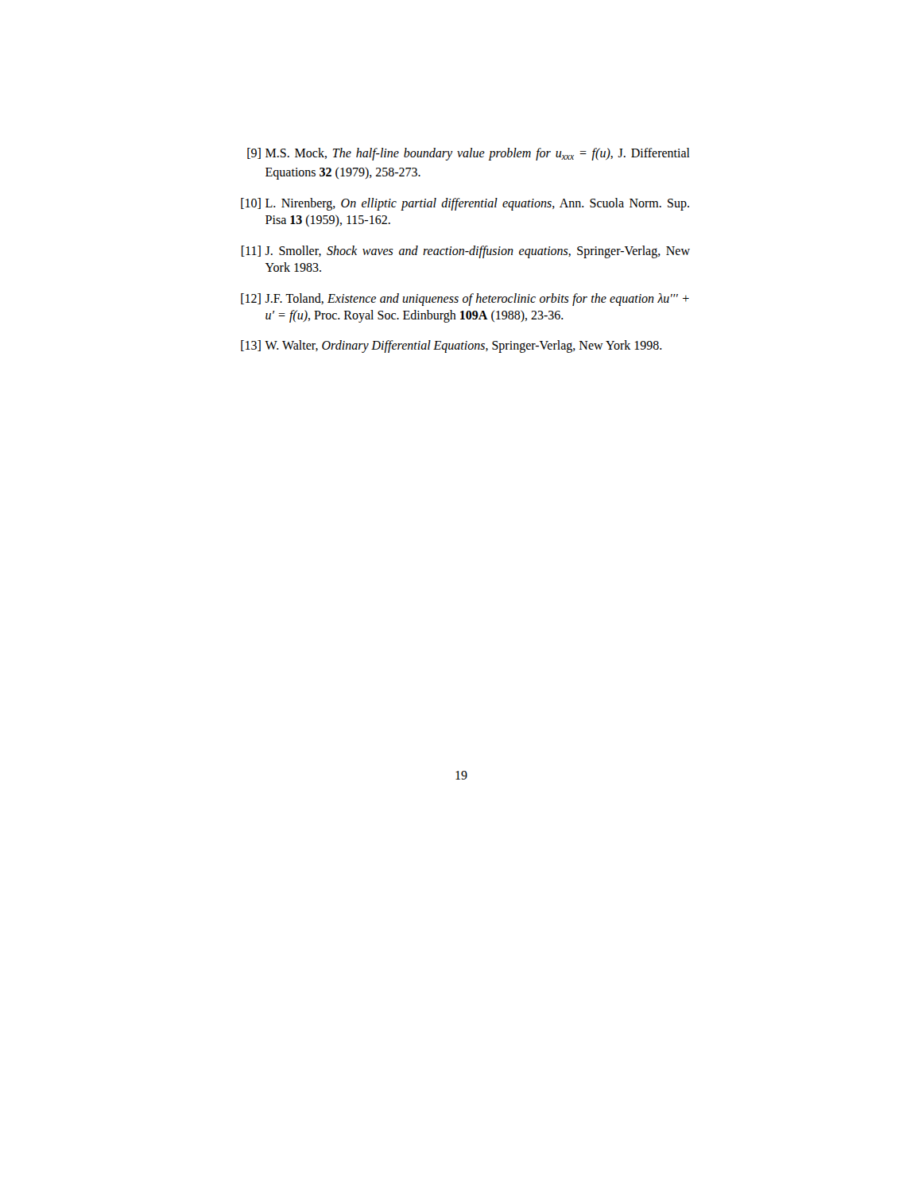[9] M.S. Mock, The half-line boundary value problem for uxxx = f(u), J. Differential Equations 32 (1979), 258-273.
[10] L. Nirenberg, On elliptic partial differential equations, Ann. Scuola Norm. Sup. Pisa 13 (1959), 115-162.
[11] J. Smoller, Shock waves and reaction-diffusion equations, Springer-Verlag, New York 1983.
[12] J.F. Toland, Existence and uniqueness of heteroclinic orbits for the equation λu′′′ + u′ = f(u), Proc. Royal Soc. Edinburgh 109A (1988), 23-36.
[13] W. Walter, Ordinary Differential Equations, Springer-Verlag, New York 1998.
19